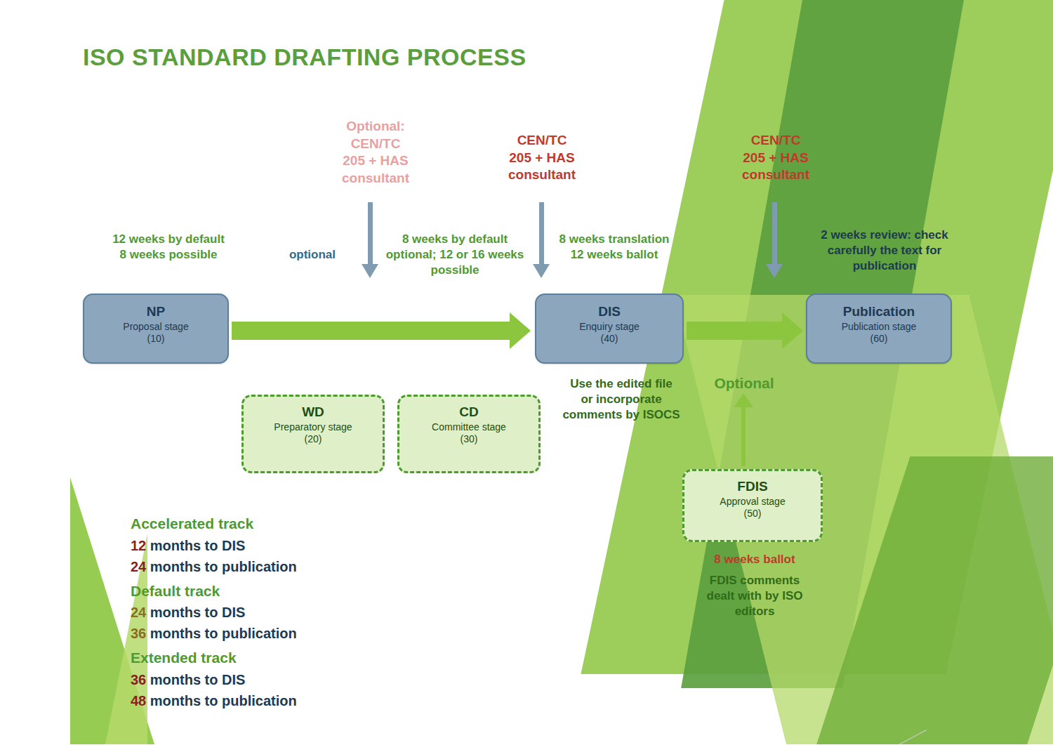ISO STANDARD DRAFTING PROCESS
Optional:
CEN/TC
205 + HAS
consultant
CEN/TC
205 + HAS
consultant
CEN/TC
205 + HAS
consultant
12 weeks by default
8 weeks possible
optional
8 weeks by default
optional; 12 or 16 weeks
possible
8 weeks translation
12 weeks ballot
2 weeks review: check
carefully the text for
publication
NP
Proposal stage
(10)
DIS
Enquiry stage
(40)
Publication
Publication stage
(60)
WD
Preparatory stage
(20)
CD
Committee stage
(30)
FDIS
Approval stage
(50)
Use the edited file
or incorporate
comments by ISOCS
Optional
8 weeks ballot
FDIS comments
dealt with by ISO
editors
Accelerated track
12 months to DIS
24 months to publication
Default track
24 months to DIS
36 months to publication
Extended track
36 months to DIS
48 months to publication